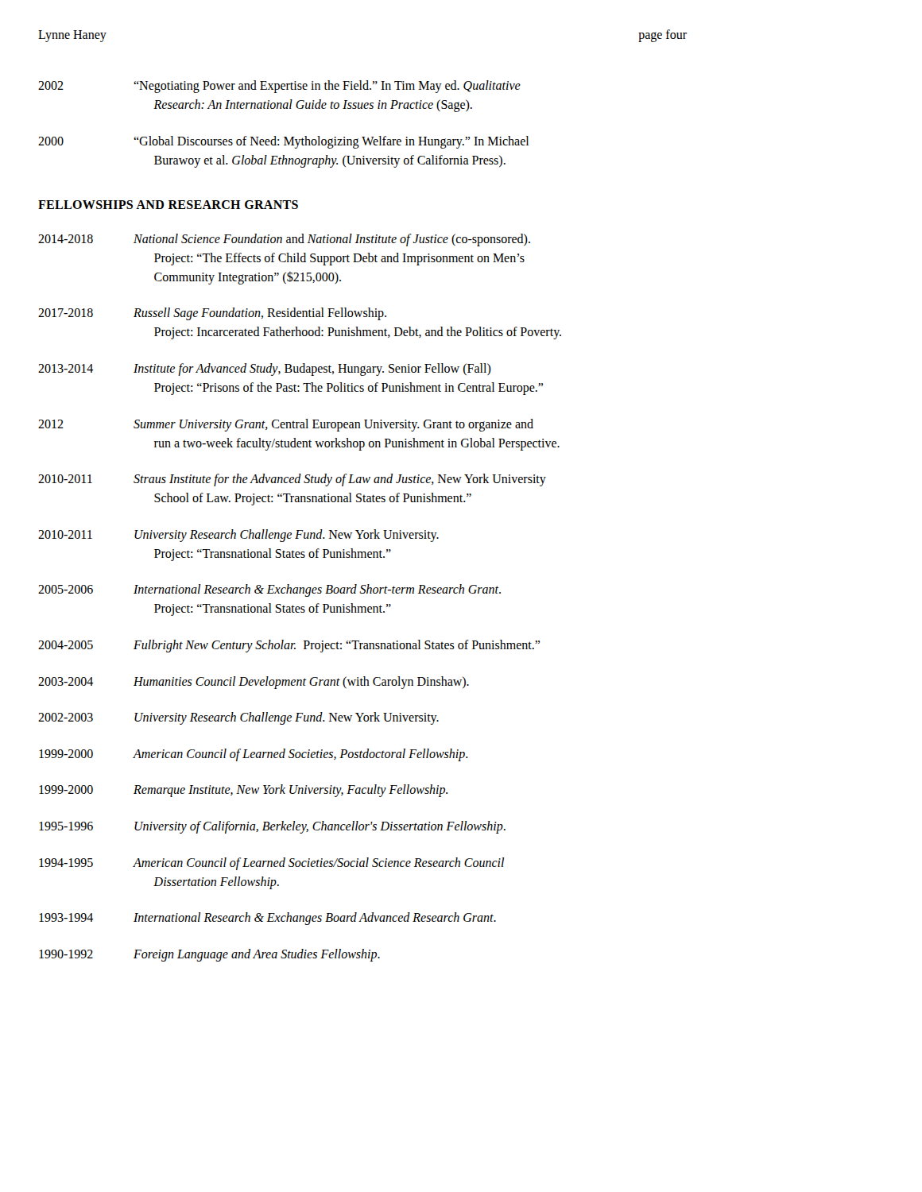Lynne Haney page four
2002
“Negotiating Power and Expertise in the Field.” In Tim May ed. Qualitative Research: An International Guide to Issues in Practice (Sage).
2000
“Global Discourses of Need: Mythologizing Welfare in Hungary.” In Michael Burawoy et al. Global Ethnography. (University of California Press).
FELLOWSHIPS AND RESEARCH GRANTS
2014-2018
National Science Foundation and National Institute of Justice (co-sponsored). Project: “The Effects of Child Support Debt and Imprisonment on Men’s Community Integration” ($215,000).
2017-2018
Russell Sage Foundation, Residential Fellowship. Project: Incarcerated Fatherhood: Punishment, Debt, and the Politics of Poverty.
2013-2014
Institute for Advanced Study, Budapest, Hungary. Senior Fellow (Fall) Project: “Prisons of the Past: The Politics of Punishment in Central Europe.”
2012
Summer University Grant, Central European University. Grant to organize and run a two-week faculty/student workshop on Punishment in Global Perspective.
2010-2011
Straus Institute for the Advanced Study of Law and Justice, New York University School of Law. Project: “Transnational States of Punishment.”
2010-2011
University Research Challenge Fund. New York University. Project: “Transnational States of Punishment.”
2005-2006
International Research & Exchanges Board Short-term Research Grant. Project: “Transnational States of Punishment.”
2004-2005
Fulbright New Century Scholar. Project: “Transnational States of Punishment.”
2003-2004
Humanities Council Development Grant (with Carolyn Dinshaw).
2002-2003
University Research Challenge Fund. New York University.
1999-2000
American Council of Learned Societies, Postdoctoral Fellowship.
1999-2000
Remarque Institute, New York University, Faculty Fellowship.
1995-1996
University of California, Berkeley, Chancellor's Dissertation Fellowship.
1994-1995
American Council of Learned Societies/Social Science Research Council Dissertation Fellowship.
1993-1994
International Research & Exchanges Board Advanced Research Grant.
1990-1992
Foreign Language and Area Studies Fellowship.